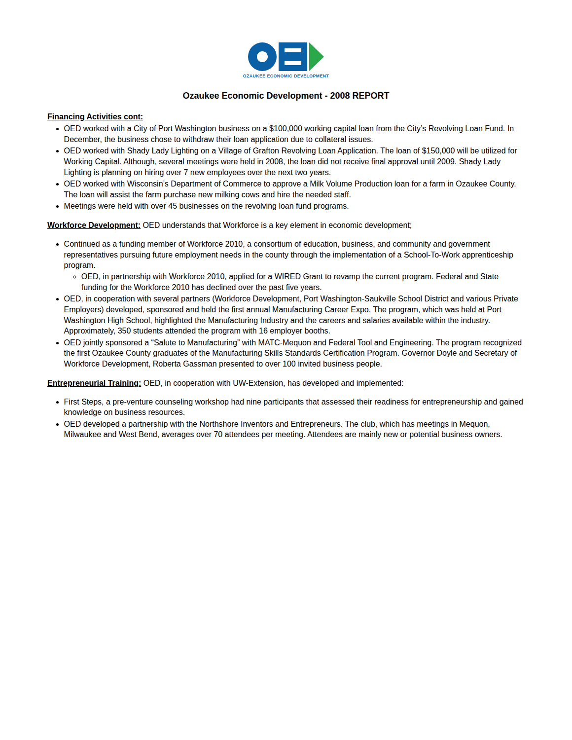OZAUKEE ECONOMIC DEVELOPMENT
Ozaukee Economic Development - 2008 REPORT
Financing Activities cont:
OED worked with a City of Port Washington business on a $100,000 working capital loan from the City’s Revolving Loan Fund. In December, the business chose to withdraw their loan application due to collateral issues.
OED worked with Shady Lady Lighting on a Village of Grafton Revolving Loan Application. The loan of $150,000 will be utilized for Working Capital. Although, several meetings were held in 2008, the loan did not receive final approval until 2009. Shady Lady Lighting is planning on hiring over 7 new employees over the next two years.
OED worked with Wisconsin’s Department of Commerce to approve a Milk Volume Production loan for a farm in Ozaukee County. The loan will assist the farm purchase new milking cows and hire the needed staff.
Meetings were held with over 45 businesses on the revolving loan fund programs.
Workforce Development:
OED understands that Workforce is a key element in economic development;
Continued as a funding member of Workforce 2010, a consortium of education, business, and community and government representatives pursuing future employment needs in the county through the implementation of a School-To-Work apprenticeship program.
OED, in partnership with Workforce 2010, applied for a WIRED Grant to revamp the current program. Federal and State funding for the Workforce 2010 has declined over the past five years.
OED, in cooperation with several partners (Workforce Development, Port Washington-Saukville School District and various Private Employers) developed, sponsored and held the first annual Manufacturing Career Expo. The program, which was held at Port Washington High School, highlighted the Manufacturing Industry and the careers and salaries available within the industry. Approximately, 350 students attended the program with 16 employer booths.
OED jointly sponsored a “Salute to Manufacturing” with MATC-Mequon and Federal Tool and Engineering. The program recognized the first Ozaukee County graduates of the Manufacturing Skills Standards Certification Program. Governor Doyle and Secretary of Workforce Development, Roberta Gassman presented to over 100 invited business people.
Entrepreneurial Training:
OED, in cooperation with UW-Extension, has developed and implemented:
First Steps, a pre-venture counseling workshop had nine participants that assessed their readiness for entrepreneurship and gained knowledge on business resources.
OED developed a partnership with the Northshore Inventors and Entrepreneurs. The club, which has meetings in Mequon, Milwaukee and West Bend, averages over 70 attendees per meeting. Attendees are mainly new or potential business owners.